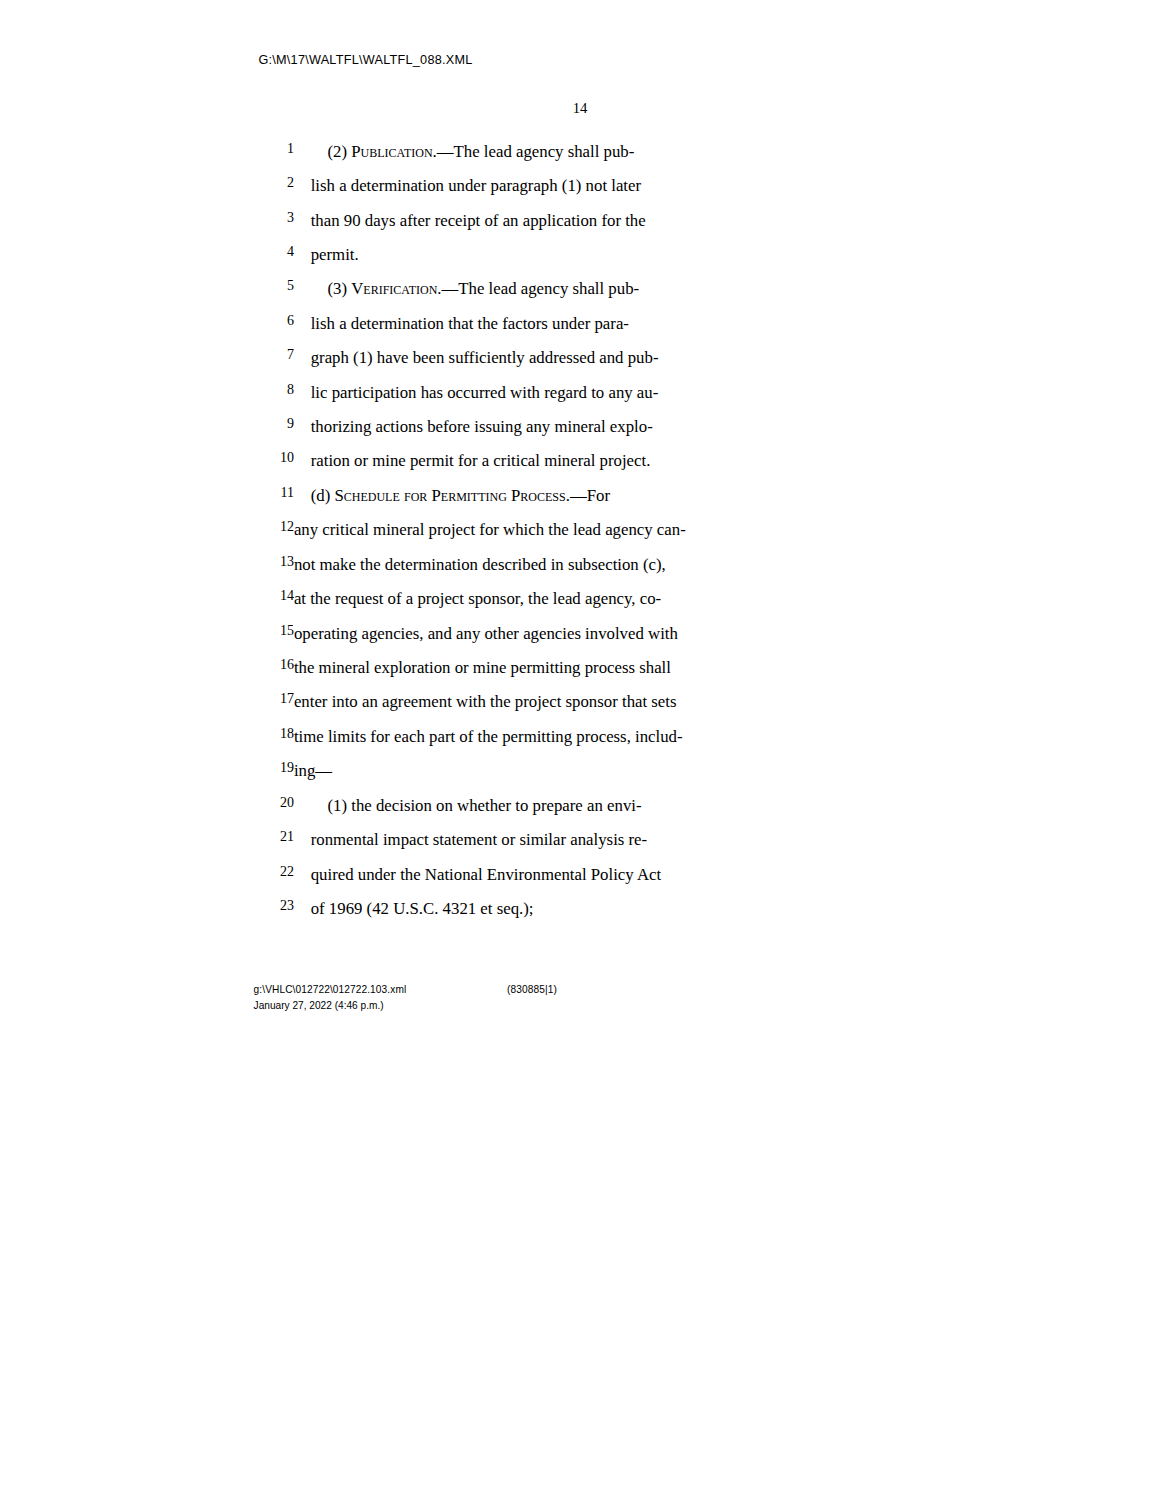G:\M\17\WALTFL\WALTFL_088.XML
14
| 1 | (2) Publication. —The lead agency shall pub- |
| 2 | lish a determination under paragraph (1) not later |
| 3 | than 90 days after receipt of an application for the |
| 4 | permit. |
| 5 | (3) Verification. —The lead agency shall pub- |
| 6 | lish a determination that the factors under para- |
| 7 | graph (1) have been sufficiently addressed and pub- |
| 8 | lic participation has occurred with regard to any au- |
| 9 | thorizing actions before issuing any mineral explo- |
| 10 | ration or mine permit for a critical mineral project. |
| 11 | (d) Schedule for Permitting Process. —For |
| 12 | any critical mineral project for which the lead agency can- |
| 13 | not make the determination described in subsection (c), |
| 14 | at the request of a project sponsor, the lead agency, co- |
| 15 | operating agencies, and any other agencies involved with |
| 16 | the mineral exploration or mine permitting process shall |
| 17 | enter into an agreement with the project sponsor that sets |
| 18 | time limits for each part of the permitting process, includ- |
| 19 | ing— |
| 20 | (1) the decision on whether to prepare an envi- |
| 21 | ronmental impact statement or similar analysis re- |
| 22 | quired under the National Environmental Policy Act |
| 23 | of 1969 (42 U.S.C. 4321 et seq.); |
g:\VHLC\012722\012722.103.xml (830885|1)
January 27, 2022 (4:46 p.m.)